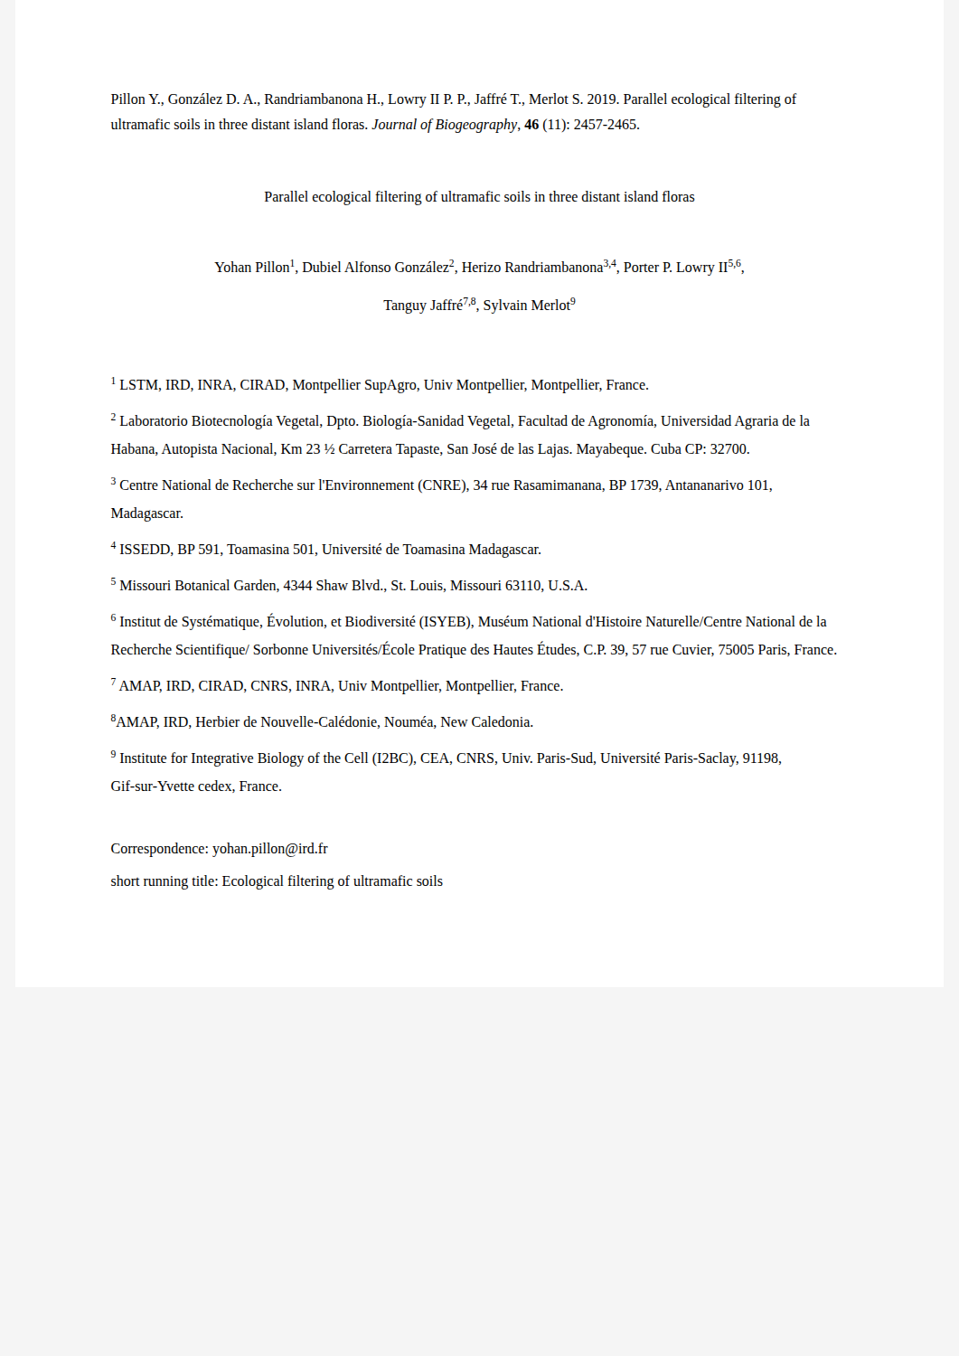Pillon Y., González D. A., Randriambanona H., Lowry II P. P., Jaffré T., Merlot S. 2019. Parallel ecological filtering of ultramafic soils in three distant island floras. Journal of Biogeography, 46 (11): 2457-2465.
Parallel ecological filtering of ultramafic soils in three distant island floras
Yohan Pillon1, Dubiel Alfonso González2, Herizo Randriambanona3,4, Porter P. Lowry II5,6,
Tanguy Jaffré7,8, Sylvain Merlot9
1 LSTM, IRD, INRA, CIRAD, Montpellier SupAgro, Univ Montpellier, Montpellier, France.
2 Laboratorio Biotecnología Vegetal, Dpto. Biología-Sanidad Vegetal, Facultad de Agronomía, Universidad Agraria de la Habana, Autopista Nacional, Km 23 ½ Carretera Tapaste, San José de las Lajas. Mayabeque. Cuba CP: 32700.
3 Centre National de Recherche sur l'Environnement (CNRE), 34 rue Rasamimanana, BP 1739, Antananarivo 101, Madagascar.
4 ISSEDD, BP 591, Toamasina 501, Université de Toamasina Madagascar.
5 Missouri Botanical Garden, 4344 Shaw Blvd., St. Louis, Missouri 63110, U.S.A.
6 Institut de Systématique, Évolution, et Biodiversité (ISYEB), Muséum National d'Histoire Naturelle/Centre National de la Recherche Scientifique/ Sorbonne Universités/École Pratique des Hautes Études, C.P. 39, 57 rue Cuvier, 75005 Paris, France.
7 AMAP, IRD, CIRAD, CNRS, INRA, Univ Montpellier, Montpellier, France.
8AMAP, IRD, Herbier de Nouvelle-Calédonie, Nouméa, New Caledonia.
9 Institute for Integrative Biology of the Cell (I2BC), CEA, CNRS, Univ. Paris‑Sud, Université Paris‑Saclay, 91198, Gif‑sur‑Yvette cedex, France.
Correspondence: yohan.pillon@ird.fr
short running title: Ecological filtering of ultramafic soils